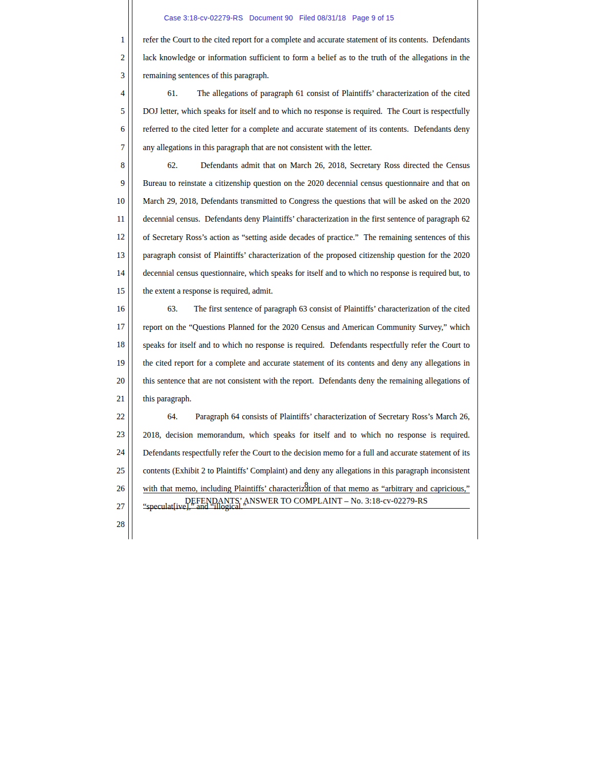Case 3:18-cv-02279-RS Document 90 Filed 08/31/18 Page 9 of 15
1
2
3
4
5
6
7
8
9
10
11
12
13
14
15
16
17
18
19
20
21
22
23
24
25
26
27
28
refer the Court to the cited report for a complete and accurate statement of its contents. Defendants lack knowledge or information sufficient to form a belief as to the truth of the allegations in the remaining sentences of this paragraph.
61. The allegations of paragraph 61 consist of Plaintiffs’ characterization of the cited DOJ letter, which speaks for itself and to which no response is required. The Court is respectfully referred to the cited letter for a complete and accurate statement of its contents. Defendants deny any allegations in this paragraph that are not consistent with the letter.
62. Defendants admit that on March 26, 2018, Secretary Ross directed the Census Bureau to reinstate a citizenship question on the 2020 decennial census questionnaire and that on March 29, 2018, Defendants transmitted to Congress the questions that will be asked on the 2020 decennial census. Defendants deny Plaintiffs’ characterization in the first sentence of paragraph 62 of Secretary Ross’s action as “setting aside decades of practice.” The remaining sentences of this paragraph consist of Plaintiffs’ characterization of the proposed citizenship question for the 2020 decennial census questionnaire, which speaks for itself and to which no response is required but, to the extent a response is required, admit.
63. The first sentence of paragraph 63 consist of Plaintiffs’ characterization of the cited report on the “Questions Planned for the 2020 Census and American Community Survey,” which speaks for itself and to which no response is required. Defendants respectfully refer the Court to the cited report for a complete and accurate statement of its contents and deny any allegations in this sentence that are not consistent with the report. Defendants deny the remaining allegations of this paragraph.
64. Paragraph 64 consists of Plaintiffs’ characterization of Secretary Ross’s March 26, 2018, decision memorandum, which speaks for itself and to which no response is required. Defendants respectfully refer the Court to the decision memo for a full and accurate statement of its contents (Exhibit 2 to Plaintiffs’ Complaint) and deny any allegations in this paragraph inconsistent with that memo, including Plaintiffs’ characterization of that memo as “arbitrary and capricious,” “speculat[ive],” and “illogical.”
8
DEFENDANTS’ ANSWER TO COMPLAINT – No. 3:18-cv-02279-RS